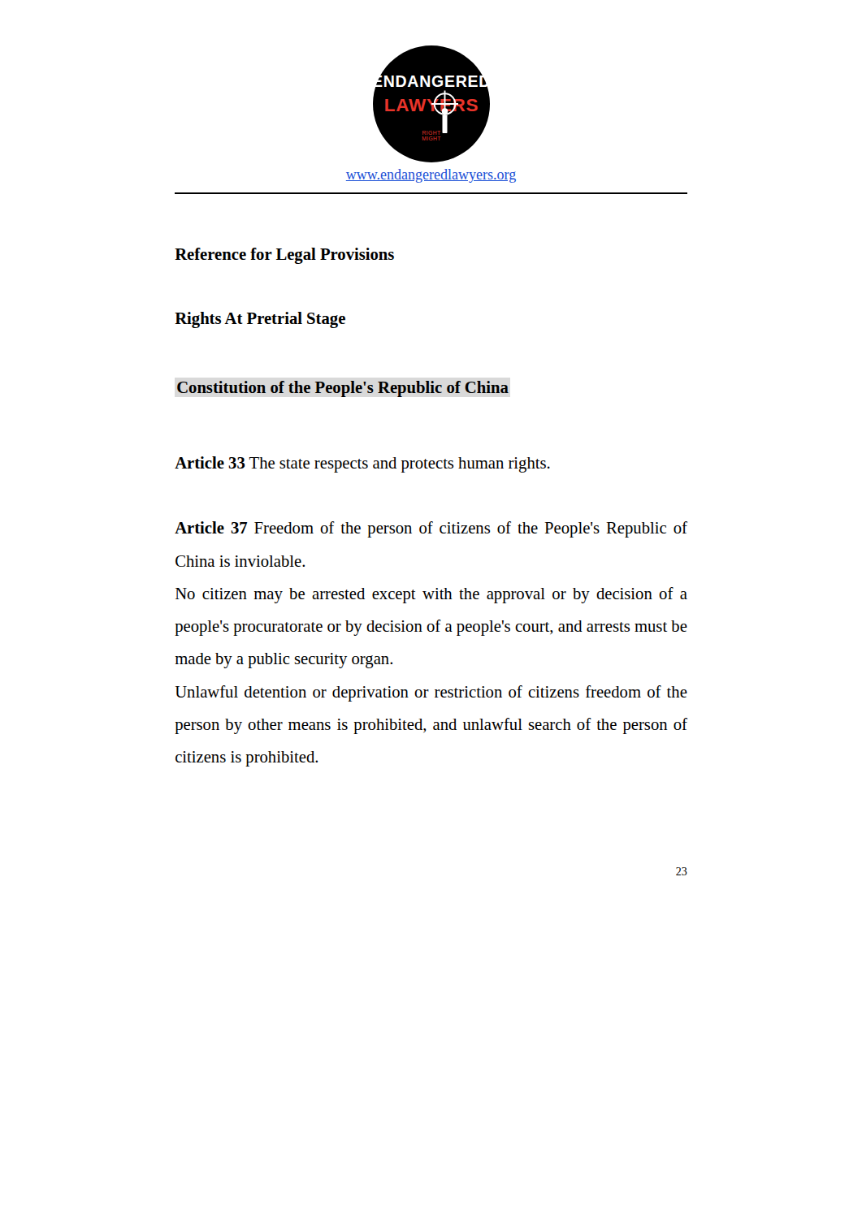ENDANGERED LAWYERS RIGHT MIGHT
www.endangeredlawyers.org
Reference for Legal Provisions
Rights At Pretrial Stage
Constitution of the People's Republic of China
Article 33 The state respects and protects human rights.
Article 37 Freedom of the person of citizens of the People's Republic of China is inviolable.
No citizen may be arrested except with the approval or by decision of a people's procuratorate or by decision of a people's court, and arrests must be made by a public security organ.
Unlawful detention or deprivation or restriction of citizens freedom of the person by other means is prohibited, and unlawful search of the person of citizens is prohibited.
23